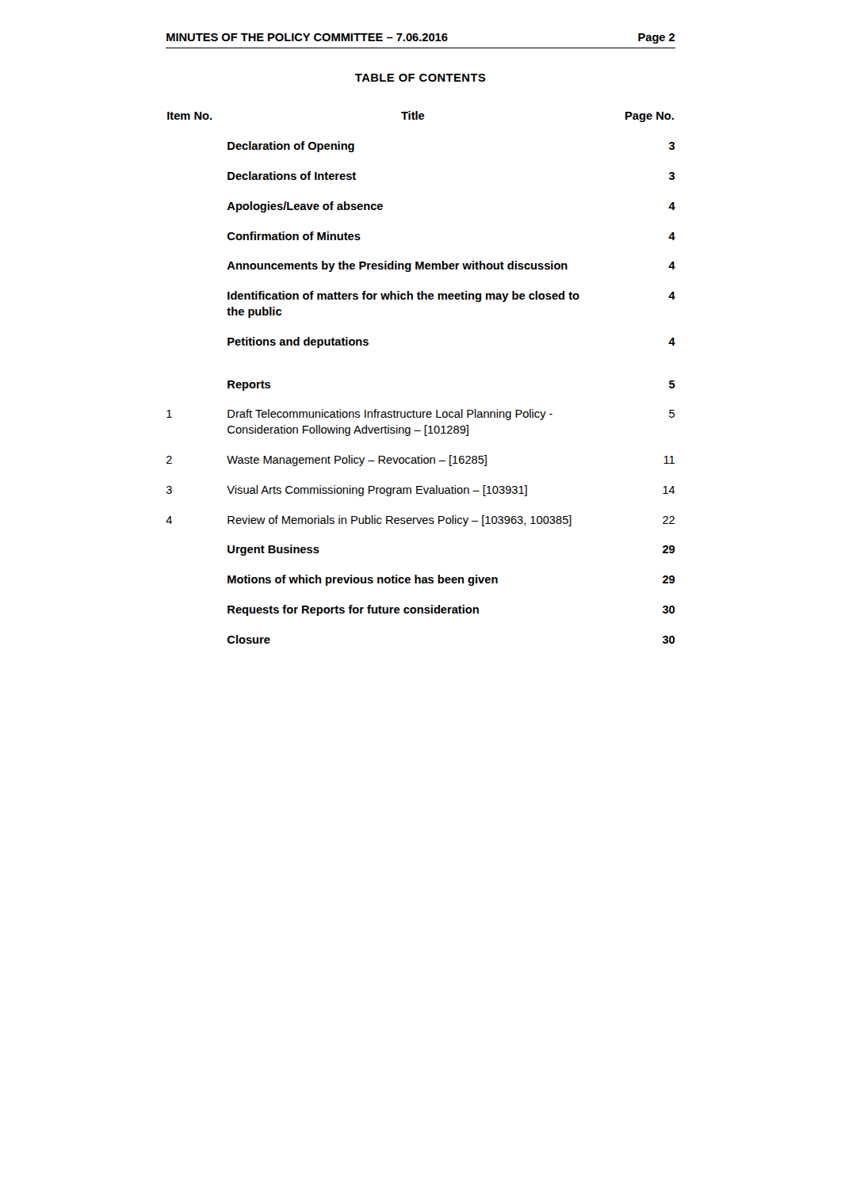Minutes of the Policy Committee – 7.06.2016 Page 2
Table of Contents
| Item No. | Title | Page No. |
| --- | --- | --- |
| | Declaration of Opening | 3 |
| | Declarations of Interest | 3 |
| | Apologies/Leave of absence | 4 |
| | Confirmation of Minutes | 4 |
| | Announcements by the Presiding Member without discussion | 4 |
| | Identification of matters for which the meeting may be closed to the public | 4 |
| | Petitions and deputations | 4 |
| | Reports | 5 |
| 1 | Draft Telecommunications Infrastructure Local Planning Policy - Consideration Following Advertising – [101289] | 5 |
| 2 | Waste Management Policy – Revocation – [16285] | 11 |
| 3 | Visual Arts Commissioning Program Evaluation – [103931] | 14 |
| 4 | Review of Memorials in Public Reserves Policy – [103963, 100385] | 22 |
| | Urgent Business | 29 |
| | Motions of which previous notice has been given | 29 |
| | Requests for Reports for future consideration | 30 |
| | Closure | 30 |